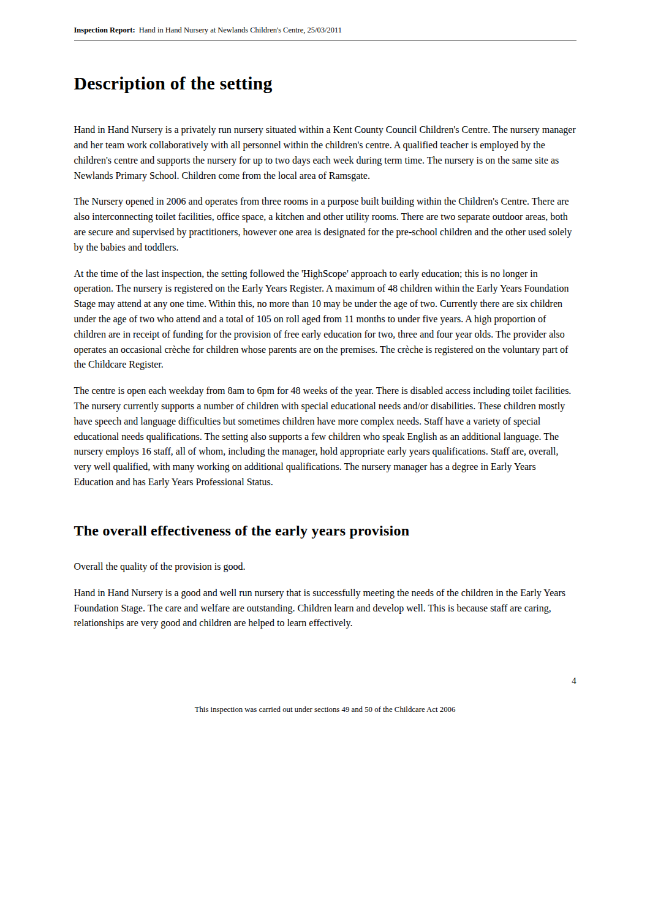Inspection Report: Hand in Hand Nursery at Newlands Children's Centre, 25/03/2011
Description of the setting
Hand in Hand Nursery is a privately run nursery situated within a Kent County Council Children's Centre. The nursery manager and her team work collaboratively with all personnel within the children's centre. A qualified teacher is employed by the children's centre and supports the nursery for up to two days each week during term time. The nursery is on the same site as Newlands Primary School. Children come from the local area of Ramsgate.
The Nursery opened in 2006 and operates from three rooms in a purpose built building within the Children's Centre. There are also interconnecting toilet facilities, office space, a kitchen and other utility rooms. There are two separate outdoor areas, both are secure and supervised by practitioners, however one area is designated for the pre-school children and the other used solely by the babies and toddlers.
At the time of the last inspection, the setting followed the 'HighScope' approach to early education; this is no longer in operation. The nursery is registered on the Early Years Register. A maximum of 48 children within the Early Years Foundation Stage may attend at any one time. Within this, no more than 10 may be under the age of two. Currently there are six children under the age of two who attend and a total of 105 on roll aged from 11 months to under five years. A high proportion of children are in receipt of funding for the provision of free early education for two, three and four year olds. The provider also operates an occasional crèche for children whose parents are on the premises. The crèche is registered on the voluntary part of the Childcare Register.
The centre is open each weekday from 8am to 6pm for 48 weeks of the year. There is disabled access including toilet facilities. The nursery currently supports a number of children with special educational needs and/or disabilities. These children mostly have speech and language difficulties but sometimes children have more complex needs. Staff have a variety of special educational needs qualifications. The setting also supports a few children who speak English as an additional language. The nursery employs 16 staff, all of whom, including the manager, hold appropriate early years qualifications. Staff are, overall, very well qualified, with many working on additional qualifications. The nursery manager has a degree in Early Years Education and has Early Years Professional Status.
The overall effectiveness of the early years provision
Overall the quality of the provision is good.
Hand in Hand Nursery is a good and well run nursery that is successfully meeting the needs of the children in the Early Years Foundation Stage. The care and welfare are outstanding. Children learn and develop well. This is because staff are caring, relationships are very good and children are helped to learn effectively.
4
This inspection was carried out under sections 49 and 50 of the Childcare Act 2006